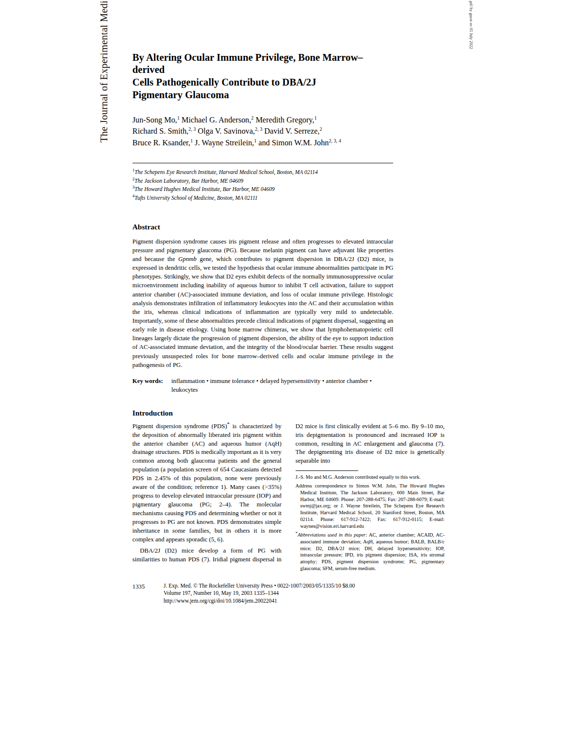The Journal of Experimental Medicine
Downloaded from http://rupress.org/jem/article-pdf/197/10/1335/1142217/jem1971013335.pdf by guest on 05 July 2022
By Altering Ocular Immune Privilege, Bone Marrow–derived
Cells Pathogenically Contribute to DBA/2J
Pigmentary Glaucoma
Jun-Song Mo,1 Michael G. Anderson,2 Meredith Gregory,1
Richard S. Smith,2, 3 Olga V. Savinova,2, 3 David V. Serreze,2
Bruce R. Ksander,1 J. Wayne Streilein,1 and Simon W.M. John2, 3, 4
1The Schepens Eye Research Institute, Harvard Medical School, Boston, MA 02114
2The Jackson Laboratory, Bar Harbor, ME 04609
3The Howard Hughes Medical Institute, Bar Harbor, ME 04609
4Tufts University School of Medicine, Boston, MA 02111
Abstract
Pigment dispersion syndrome causes iris pigment release and often progresses to elevated intraocular pressure and pigmentary glaucoma (PG). Because melanin pigment can have adjuvant like properties and because the Gpnmb gene, which contributes to pigment dispersion in DBA/2J (D2) mice, is expressed in dendritic cells, we tested the hypothesis that ocular immune abnormalities participate in PG phenotypes. Strikingly, we show that D2 eyes exhibit defects of the normally immunosuppressive ocular microenvironment including inability of aqueous humor to inhibit T cell activation, failure to support anterior chamber (AC)-associated immune deviation, and loss of ocular immune privilege. Histologic analysis demonstrates infiltration of inflammatory leukocytes into the AC and their accumulation within the iris, whereas clinical indications of inflammation are typically very mild to undetectable. Importantly, some of these abnormalities precede clinical indications of pigment dispersal, suggesting an early role in disease etiology. Using bone marrow chimeras, we show that lymphohematopoietic cell lineages largely dictate the progression of pigment dispersion, the ability of the eye to support induction of AC-associated immune deviation, and the integrity of the blood/ocular barrier. These results suggest previously unsuspected roles for bone marrow–derived cells and ocular immune privilege in the pathogenesis of PG.
Key words: inflammation • immune tolerance • delayed hypersensitivity • anterior chamber • leukocytes
Introduction
Pigment dispersion syndrome (PDS)* is characterized by the deposition of abnormally liberated iris pigment within the anterior chamber (AC) and aqueous humor (AqH) drainage structures. PDS is medically important as it is very common among both glaucoma patients and the general population (a population screen of 654 Caucasians detected PDS in 2.45% of this population, none were previously aware of the condition; reference 1). Many cases (>35%) progress to develop elevated intraocular pressure (IOP) and pigmentary glaucoma (PG; 2–4). The molecular mechanisms causing PDS and determining whether or not it progresses to PG are not known. PDS demonstrates simple inheritance in some families, but in others it is more complex and appears sporadic (5, 6).
DBA/2J (D2) mice develop a form of PG with similarities to human PDS (7). Iridial pigment dispersal in D2 mice is first clinically evident at 5–6 mo. By 9–10 mo, iris depigmentation is pronounced and increased IOP is common, resulting in AC enlargement and glaucoma (7). The depigmenting iris disease of D2 mice is genetically separable into
J.-S. Mo and M.G. Anderson contributed equally to this work.
Address correspondence to Simon W.M. John, The Howard Hughes Medical Institute, The Jackson Laboratory, 600 Main Street, Bar Harbor, ME 04609. Phone: 207-288-6475; Fax: 207-288-6079; E-mail: swmj@jax.org; or J. Wayne Streilein, The Schepens Eye Research Institute, Harvard Medical School, 20 Staniford Street, Boston, MA 02114. Phone: 617-912-7422; Fax: 617-912-0115; E-mail: waynes@vision.eri.harvard.edu
*Abbreviations used in this paper: AC, anterior chamber; ACAID, AC-associated immune deviation; AqH, aqueous humor; BALB, BALB/c mice; D2, DBA/2J mice; DH, delayed hypersensitivity; IOP, intraocular pressure; IPD, iris pigment dispersion; ISA, iris stromal atrophy; PDS, pigment dispersion syndrome; PG, pigmentary glaucoma; SFM, serum-free medium.
1335
J. Exp. Med. © The Rockefeller University Press • 0022-1007/2003/05/1335/10 $8.00
Volume 197, Number 10, May 19, 2003 1335–1344
http://www.jem.org/cgi/doi/10.1084/jem.20022041